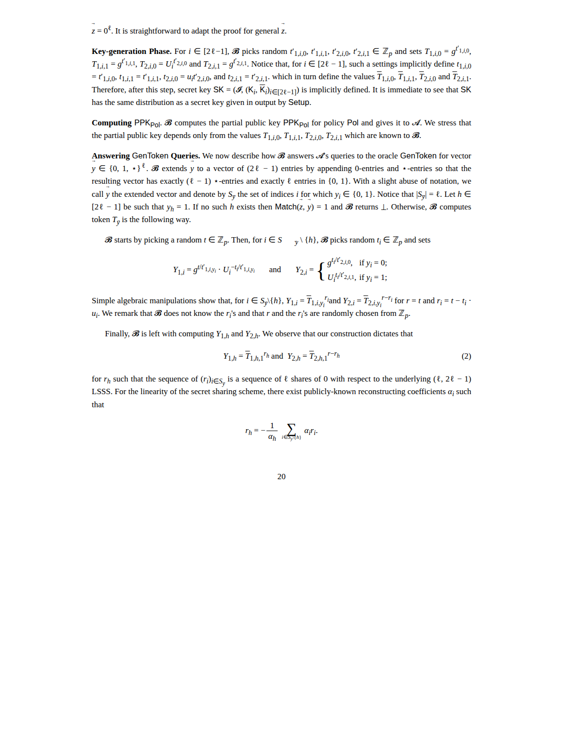z = 0ℓ. It is straightforward to adapt the proof for general z.
Key-generation Phase. For i ∈ [2ℓ−1], 𝓑 picks random t′1,i,0, t′1,i,1, t′2,i,0, t′2,i,1 ∈ ℤp and sets T1,i,0 = gt′1,i,0, T1,i,1 = gt′1,i,1, T2,i,0 = Uit′2,i,0 and T2,i,1 = gt′2,i,1. Notice that, for i ∈ [2ℓ − 1], such a settings implicitly define t1,i,0 = t′1,i,0, t1,i,1 = t′1,i,1, t2,i,0 = uit′2,i,0, and t2,i,1 = t′2,i,1. which in turn define the values T1,i,0, T1,i,1, T2,i,0 and T2,i,1. Therefore, after this step, secret key SK = (𝓘, (Ki, Ki)i∈[2ℓ−1]) is implicitly defined. It is immediate to see that SK has the same distribution as a secret key given in output by Setup.
Computing PPKPol. 𝓑 computes the partial public key PPKPol for policy Pol and gives it to 𝓐. We stress that the partial public key depends only from the values T1,i,0, T1,i,1, T2,i,0, T2,i,1 which are known to 𝓑.
Answering GenToken Queries. We now describe how 𝓑 answers 𝓐's queries to the oracle GenToken for vector y ∈ {0, 1, ⋆}ℓ. 𝓑 extends y to a vector of (2ℓ − 1) entries by appending 0-entries and ⋆-entries so that the resulting vector has exactly (ℓ − 1) ⋆-entries and exactly ℓ entries in {0, 1}. With a slight abuse of notation, we call y the extended vector and denote by Sy the set of indices i for which yi ∈ {0, 1}. Notice that |Sy| = ℓ. Let h ∈ [2ℓ − 1] be such that yh = 1. If no such h exists then Match(z, y) = 1 and 𝓑 returns ⊥. Otherwise, 𝓑 computes token Ty is the following way.
𝓑 starts by picking a random t ∈ ℤp. Then, for i ∈ Sy \ {h}, 𝓑 picks random ti ∈ ℤp and sets
Y1,i = gt/t′1,i,yi · Ui−ti/t′1,i,yi and Y2,i = {
| g t i / t ′ 2, i ,0 , | if y i = 0; |
| U i t i / t ′ 2, i ,1 , | if y i = 1; |
Simple algebraic manipulations show that, for i ∈ Sy\{h}, Y1,i = T1,i,yiriand Y2,i = T2,i,yir−ri for r = t and ri = t − ti · ui. We remark that 𝓑 does not know the ri's and that r and the ri's are randomly chosen from ℤp.
Finally, 𝓑 is left with computing Y1,h and Y2,h. We observe that our construction dictates that
Y1,h = T1,h,1rh and Y2,h = T2,h,1r−rh
(2)
for rh such that the sequence of (ri)i∈Sy is a sequence of ℓ shares of 0 with respect to the underlying (ℓ, 2ℓ − 1) LSSS. For the linearity of the secret sharing scheme, there exist publicly-known reconstructing coefficients αi such that
rh = −1 αh ∑i∈Sy\{h} αiri.
20